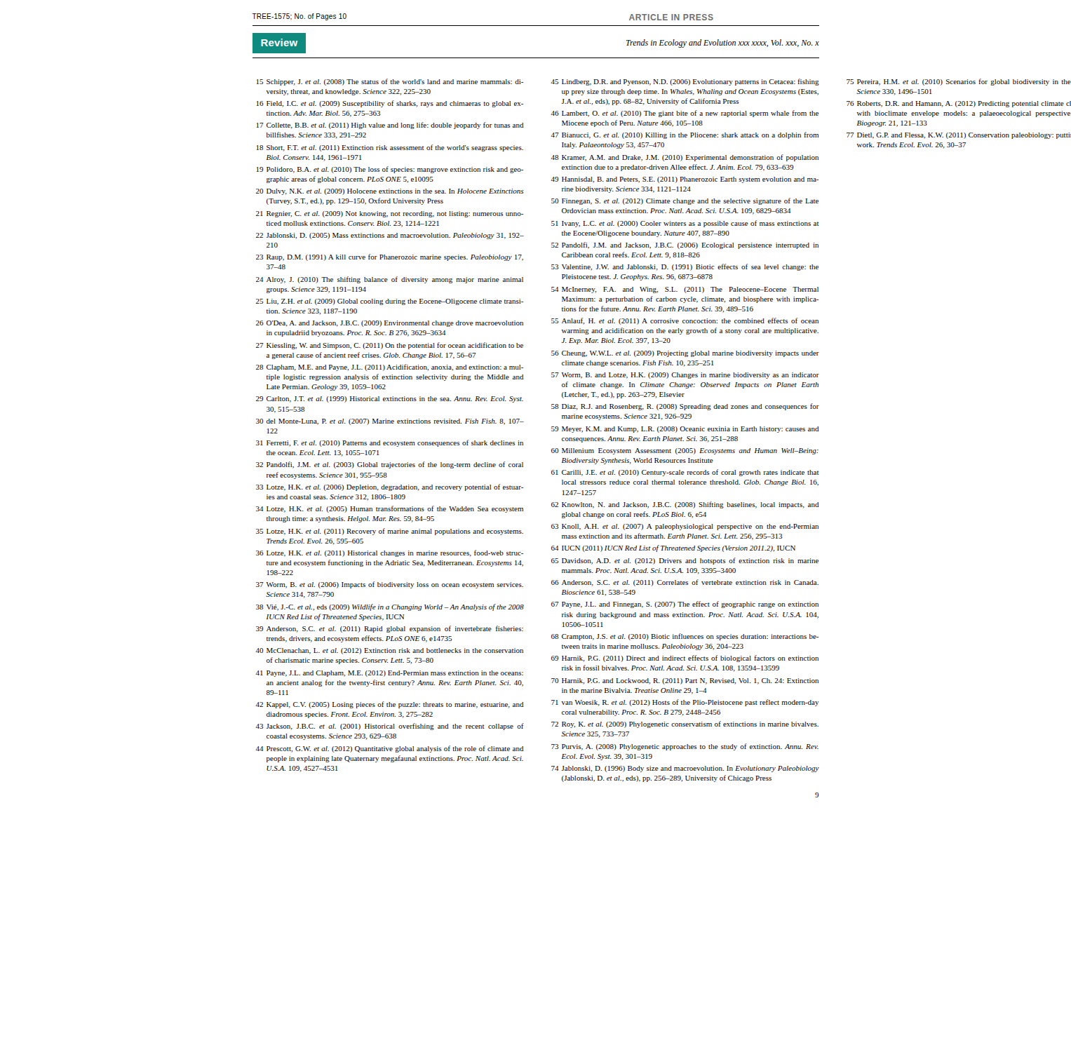TREE-1575; No. of Pages 10
ARTICLE IN PRESS
Review
Trends in Ecology and Evolution xxx xxxx, Vol. xxx, No. x
15 Schipper, J. et al. (2008) The status of the world's land and marine mammals: diversity, threat, and knowledge. Science 322, 225–230
16 Field, I.C. et al. (2009) Susceptibility of sharks, rays and chimaeras to global extinction. Adv. Mar. Biol. 56, 275–363
17 Collette, B.B. et al. (2011) High value and long life: double jeopardy for tunas and billfishes. Science 333, 291–292
18 Short, F.T. et al. (2011) Extinction risk assessment of the world's seagrass species. Biol. Conserv. 144, 1961–1971
19 Polidoro, B.A. et al. (2010) The loss of species: mangrove extinction risk and geographic areas of global concern. PLoS ONE 5, e10095
20 Dulvy, N.K. et al. (2009) Holocene extinctions in the sea. In Holocene Extinctions (Turvey, S.T., ed.), pp. 129–150, Oxford University Press
21 Regnier, C. et al. (2009) Not knowing, not recording, not listing: numerous unnoticed mollusk extinctions. Conserv. Biol. 23, 1214–1221
22 Jablonski, D. (2005) Mass extinctions and macroevolution. Paleobiology 31, 192–210
23 Raup, D.M. (1991) A kill curve for Phanerozoic marine species. Paleobiology 17, 37–48
24 Alroy, J. (2010) The shifting balance of diversity among major marine animal groups. Science 329, 1191–1194
25 Liu, Z.H. et al. (2009) Global cooling during the Eocene–Oligocene climate transition. Science 323, 1187–1190
26 O'Dea, A. and Jackson, J.B.C. (2009) Environmental change drove macroevolution in cupuladriid bryozoans. Proc. R. Soc. B 276, 3629–3634
27 Kiessling, W. and Simpson, C. (2011) On the potential for ocean acidification to be a general cause of ancient reef crises. Glob. Change Biol. 17, 56–67
28 Clapham, M.E. and Payne, J.L. (2011) Acidification, anoxia, and extinction: a multiple logistic regression analysis of extinction selectivity during the Middle and Late Permian. Geology 39, 1059–1062
29 Carlton, J.T. et al. (1999) Historical extinctions in the sea. Annu. Rev. Ecol. Syst. 30, 515–538
30del Monte-Luna, P. et al. (2007) Marine extinctions revisited. Fish Fish. 8, 107–122
31 Ferretti, F. et al. (2010) Patterns and ecosystem consequences of shark declines in the ocean. Ecol. Lett. 13, 1055–1071
32 Pandolfi, J.M. et al. (2003) Global trajectories of the long-term decline of coral reef ecosystems. Science 301, 955–958
33 Lotze, H.K. et al. (2006) Depletion, degradation, and recovery potential of estuaries and coastal seas. Science 312, 1806–1809
34 Lotze, H.K. et al. (2005) Human transformations of the Wadden Sea ecosystem through time: a synthesis. Helgol. Mar. Res. 59, 84–95
35 Lotze, H.K. et al. (2011) Recovery of marine animal populations and ecosystems. Trends Ecol. Evol. 26, 595–605
36 Lotze, H.K. et al. (2011) Historical changes in marine resources, food-web structure and ecosystem functioning in the Adriatic Sea, Mediterranean. Ecosystems 14, 198–222
37 Worm, B. et al. (2006) Impacts of biodiversity loss on ocean ecosystem services. Science 314, 787–790
38 Vié, J.-C. et al., eds (2009) Wildlife in a Changing World – An Analysis of the 2008 IUCN Red List of Threatened Species, IUCN
39 Anderson, S.C. et al. (2011) Rapid global expansion of invertebrate fisheries: trends, drivers, and ecosystem effects. PLoS ONE 6, e14735
40 McClenachan, L. et al. (2012) Extinction risk and bottlenecks in the conservation of charismatic marine species. Conserv. Lett. 5, 73–80
41 Payne, J.L. and Clapham, M.E. (2012) End-Permian mass extinction in the oceans: an ancient analog for the twenty-first century? Annu. Rev. Earth Planet. Sci. 40, 89–111
42 Kappel, C.V. (2005) Losing pieces of the puzzle: threats to marine, estuarine, and diadromous species. Front. Ecol. Environ. 3, 275–282
43 Jackson, J.B.C. et al. (2001) Historical overfishing and the recent collapse of coastal ecosystems. Science 293, 629–638
44 Prescott, G.W. et al. (2012) Quantitative global analysis of the role of climate and people in explaining late Quaternary megafaunal extinctions. Proc. Natl. Acad. Sci. U.S.A. 109, 4527–4531
45 Lindberg, D.R. and Pyenson, N.D. (2006) Evolutionary patterns in Cetacea: fishing up prey size through deep time. In Whales, Whaling and Ocean Ecosystems (Estes, J.A. et al., eds), pp. 68–82, University of California Press
46 Lambert, O. et al. (2010) The giant bite of a new raptorial sperm whale from the Miocene epoch of Peru. Nature 466, 105–108
47 Bianucci, G. et al. (2010) Killing in the Pliocene: shark attack on a dolphin from Italy. Palaeontology 53, 457–470
48 Kramer, A.M. and Drake, J.M. (2010) Experimental demonstration of population extinction due to a predator-driven Allee effect. J. Anim. Ecol. 79, 633–639
49 Hannisdal, B. and Peters, S.E. (2011) Phanerozoic Earth system evolution and marine biodiversity. Science 334, 1121–1124
50 Finnegan, S. et al. (2012) Climate change and the selective signature of the Late Ordovician mass extinction. Proc. Natl. Acad. Sci. U.S.A. 109, 6829–6834
51 Ivany, L.C. et al. (2000) Cooler winters as a possible cause of mass extinctions at the Eocene/Oligocene boundary. Nature 407, 887–890
52 Pandolfi, J.M. and Jackson, J.B.C. (2006) Ecological persistence interrupted in Caribbean coral reefs. Ecol. Lett. 9, 818–826
53 Valentine, J.W. and Jablonski, D. (1991) Biotic effects of sea level change: the Pleistocene test. J. Geophys. Res. 96, 6873–6878
54 McInerney, F.A. and Wing, S.L. (2011) The Paleocene–Eocene Thermal Maximum: a perturbation of carbon cycle, climate, and biosphere with implications for the future. Annu. Rev. Earth Planet. Sci. 39, 489–516
55 Anlauf, H. et al. (2011) A corrosive concoction: the combined effects of ocean warming and acidification on the early growth of a stony coral are multiplicative. J. Exp. Mar. Biol. Ecol. 397, 13–20
56 Cheung, W.W.L. et al. (2009) Projecting global marine biodiversity impacts under climate change scenarios. Fish Fish. 10, 235–251
57 Worm, B. and Lotze, H.K. (2009) Changes in marine biodiversity as an indicator of climate change. In Climate Change: Observed Impacts on Planet Earth (Letcher, T., ed.), pp. 263–279, Elsevier
58 Diaz, R.J. and Rosenberg, R. (2008) Spreading dead zones and consequences for marine ecosystems. Science 321, 926–929
59 Meyer, K.M. and Kump, L.R. (2008) Oceanic euxinia in Earth history: causes and consequences. Annu. Rev. Earth Planet. Sci. 36, 251–288
60 Millenium Ecosystem Assessment (2005) Ecosystems and Human Well–Being: Biodiversity Synthesis, World Resources Institute
61 Carilli, J.E. et al. (2010) Century-scale records of coral growth rates indicate that local stressors reduce coral thermal tolerance threshold. Glob. Change Biol. 16, 1247–1257
62 Knowlton, N. and Jackson, J.B.C. (2008) Shifting baselines, local impacts, and global change on coral reefs. PLoS Biol. 6, e54
63 Knoll, A.H. et al. (2007) A paleophysiological perspective on the end-Permian mass extinction and its aftermath. Earth Planet. Sci. Lett. 256, 295–313
64 IUCN (2011) IUCN Red List of Threatened Species (Version 2011.2), IUCN
65 Davidson, A.D. et al. (2012) Drivers and hotspots of extinction risk in marine mammals. Proc. Natl. Acad. Sci. U.S.A. 109, 3395–3400
66 Anderson, S.C. et al. (2011) Correlates of vertebrate extinction risk in Canada. Bioscience 61, 538–549
67 Payne, J.L. and Finnegan, S. (2007) The effect of geographic range on extinction risk during background and mass extinction. Proc. Natl. Acad. Sci. U.S.A. 104, 10506–10511
68 Crampton, J.S. et al. (2010) Biotic influences on species duration: interactions between traits in marine molluscs. Paleobiology 36, 204–223
69 Harnik, P.G. (2011) Direct and indirect effects of biological factors on extinction risk in fossil bivalves. Proc. Natl. Acad. Sci. U.S.A. 108, 13594–13599
70 Harnik, P.G. and Lockwood, R. (2011) Part N, Revised, Vol. 1, Ch. 24: Extinction in the marine Bivalvia. Treatise Online 29, 1–4
71van Woesik, R. et al. (2012) Hosts of the Plio-Pleistocene past reflect modern-day coral vulnerability. Proc. R. Soc. B 279, 2448–2456
72 Roy, K. et al. (2009) Phylogenetic conservatism of extinctions in marine bivalves. Science 325, 733–737
73 Purvis, A. (2008) Phylogenetic approaches to the study of extinction. Annu. Rev. Ecol. Evol. Syst. 39, 301–319
74 Jablonski, D. (1996) Body size and macroevolution. In Evolutionary Paleobiology (Jablonski, D. et al., eds), pp. 256–289, University of Chicago Press
75 Pereira, H.M. et al. (2010) Scenarios for global biodiversity in the 21st century. Science 330, 1496–1501
76 Roberts, D.R. and Hamann, A. (2012) Predicting potential climate change impacts with bioclimate envelope models: a palaeoecological perspective. Glob. Ecol. Biogeogr. 21, 121–133
77 Dietl, G.P. and Flessa, K.W. (2011) Conservation paleobiology: putting the dead to work. Trends Ecol. Evol. 26, 30–37
9